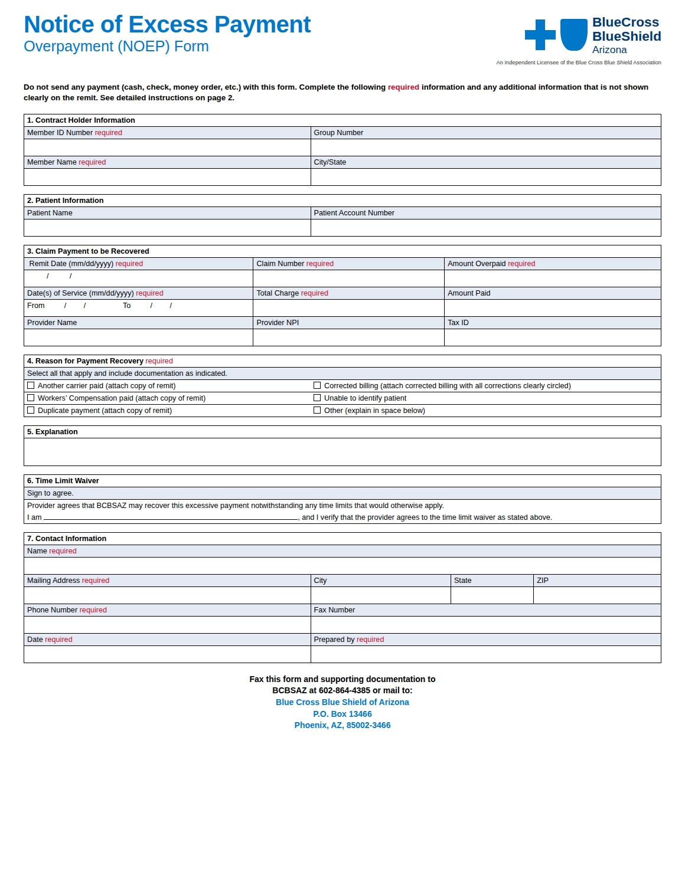Notice of Excess Payment
Overpayment (NOEP) Form
BlueCross BlueShield Arizona
An Independent Licensee of the Blue Cross Blue Shield Association
Do not send any payment (cash, check, money order, etc.) with this form. Complete the following required information and any additional information that is not shown clearly on the remit. See detailed instructions on page 2.
| 1. Contract Holder Information |
| Member ID Number required | Group Number |
| Member Name required | City/State |
| 2. Patient Information |
| Patient Name | Patient Account Number |
| 3. Claim Payment to be Recovered |
| Remit Date (mm/dd/yyyy) required | Claim Number required | Amount Overpaid required |
| / / | | |
| Date(s) of Service (mm/dd/yyyy) required | Total Charge required | Amount Paid |
| From / / To / / | | |
| Provider Name | Provider NPI | Tax ID |
| 4. Reason for Payment Recovery required |
| Select all that apply and include documentation as indicated. |
| Another carrier paid (attach copy of remit) | Corrected billing (attach corrected billing with all corrections clearly circled) |
| Workers’ Compensation paid (attach copy of remit) | Unable to identify patient |
| Duplicate payment (attach copy of remit) | Other (explain in space below) |
| 5. Explanation |
| 6. Time Limit Waiver |
| Sign to agree. |
| Provider agrees that BCBSAZ may recover this excessive payment notwithstanding any time limits that would otherwise apply. |
| I am , and I verify that the provider agrees to the time limit waiver as stated above. |
| 7. Contact Information |
| Name required |
| Mailing Address required | City | State | ZIP |
| Phone Number required | Fax Number |
| Date required | Prepared by required |
Fax this form and supporting documentation to
BCBSAZ at 602-864-4385 or mail to:
Blue Cross Blue Shield of Arizona
P.O. Box 13466
Phoenix, AZ, 85002-3466